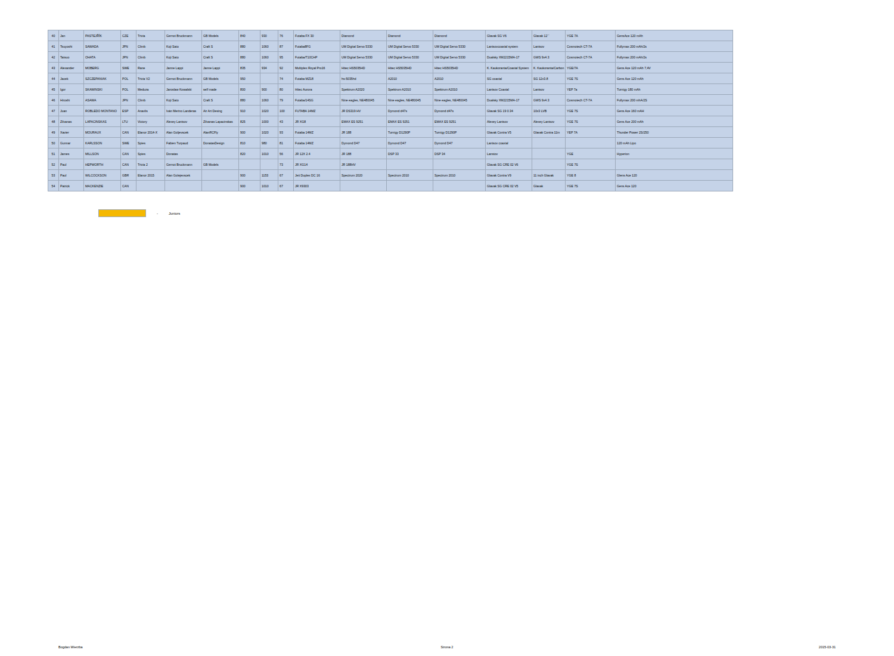| 40 | Jan | PASTEJŘÍK | CZE | Trivia | Gernot Bruckmann | GB Models | 840 | 930 | 76 | Futaba FX 30 | Diamond | Diamond | Diamond | Glavak SG V6 | Glavak 12`` | YGE 7A | GensAce 120 mAh |
| 41 | Tsuyoshi | SAWADA | JPN | Climb | Koji Sato | Craft S | 880 | 1060 | 87 | Futaba8FG | UM Digital Servo 5330 | UM Digital Servo 5330 | UM Digital Servo 5330 | Lantsovcoaxial system | Lantsov | Cosmotech CT-7A | Fullymax 200 mAh/2s |
| 42 | Tatsuo | OHATA | JPN | Climb | Koji Sato | Craft S | 880 | 1060 | 95 | Futaba/T10CHP | UM Digital Servo 5330 | UM Digital Servo 5330 | UM Digital Servo 5330 | Dualsky XM2215MA-17 | GWS 9x4.3 | Cosmotech CT-7A | Fullymax 200 mAh/2s |
| 43 | Alexander | MOBERG | SWE | Rane | Janne Lappi | Janne Lappi | 835 | 934 | 92 | Multiplex Royal Pro16 | Hitec HS5035HD | Hitec HS5035HD | Hitec HS5035HD | K. Kaukoranta/Coaxial System | K. Kaukoranta/Carbon 10" | YGE/7A | Gens Ace 120 mAh 7,4V |
| 44 | Jacek | SZCZEPANIAK | POL | Trivia V2 | Gernot Bruckmann | GB Models | 950 | | 74 | Futaba MZ18 | hs-5035hd | A2010 | A2010 | SG coaxial | SG 12x3.8 | YGE 7S | Gens Ace 120 mAh |
| 45 | Igor | SKAWINSKI | POL | Meduza | Jaroslaw Kowalski | self made | 800 | 900 | 80 | Hitec Aurora | Spektrum A2020 | Spektrum A2010 | Spektrum A2010 | Lantsov Coaxial | Lantsov | YEP 7a | Turnigy 180 mAh |
| 46 | Hiroshi | ASAWA | JPN | Climb | Koji Sato | Craft S | 880 | 1060 | 79 | Futaba/14SG | Nine eagles, NE480045 | Nine eagles, NE480045 | Nine eagles, NE480045 | Dualsky XM2215MA-17 | GWS 9x4.3 | Cosmotech CT-7A | Fullymax 200 mhA/2S |
| 47 | Juan | ROBLEDO MONTANO | ESP | Anavlis | Iván Merino Landeras | Air Art Desing | 910 | 1020 | 100 | FUTABA 14MZ | JR DS319 HV | Dymond d47s | Dymond d47s | Glavak SG 19 0.34 | 10x3 LVB | YGE 7S | Gens Ace 160 mAH |
| 48 | Zilvanas | LAPACINSKAS | LTU | Victory | Alexey Lantsov | Zilvanas Lapacinskas | 825 | 1000 | 43 | JR XG8 | EMAX ES 9251 | EMAX ES 9251 | EMAX ES 9251 | Alexey Lantsov | Alexey Lantsov | YGE 7S | Gens Ace 200 mAh |
| 49 | Xavier | MOURAUX | CAN | Elanor 2014-X | Alan Goljevscek | AlanRCFly | 900 | 1020 | 93 | Futaba 14MZ | JR 188 | Turnigy D1290P | Turnigy D1290P | Glavak Contra V5 | Glavak Contra 11in | YEP 7A | Thunder Power 2S/250 |
| 50 | Gunnar | KARLSSON | SWE | Spies | Fabien Turpaud | DonatasDesign | 810 | 980 | 81 | Futaba 14MZ | Dymond D47 | Dymond D47 | Dymond D47 | Lantsov coaxial | | | 120 mAh Lipo |
| 51 | James | MILLSON | CAN | Spies | Donatas | | 820 | 1010 | 56 | JR 12X 2.4 | JR 188 | DSP 33 | DSP 34 | Lanstov | | YGE | Hyperion |
| 52 | Paul | HEPWORTH | CAN | Trivia 2 | Gernot Bruckmann | GB Models | | | 73 | JR XG14 | JR 188HV | | | Glavak SG CRE 02 V6 | | YGE 7S | |
| 53 | Paul | WILCOCKSON | GBR | Elanor 2015 | Alan Golejevscek | | 900 | 1153 | 67 | Jeti Duplex DC 16 | Spectrum 2020 | Spectrum 2010 | Spectrum 2010 | Glavak Contra V9 | 11 inch Glavak | YGE 8 | Glens Ace 120 |
| 54 | Patrick | MACKENZIE | CAN | | | | 900 | 1010 | 67 | JR X9303 | | | | Glavak SG CRE 02 V5 | Glavak | YGE 7S | Gens Ace 120 |
- Juniors
Bogdan Wierzba Strona 2 2015-03-31